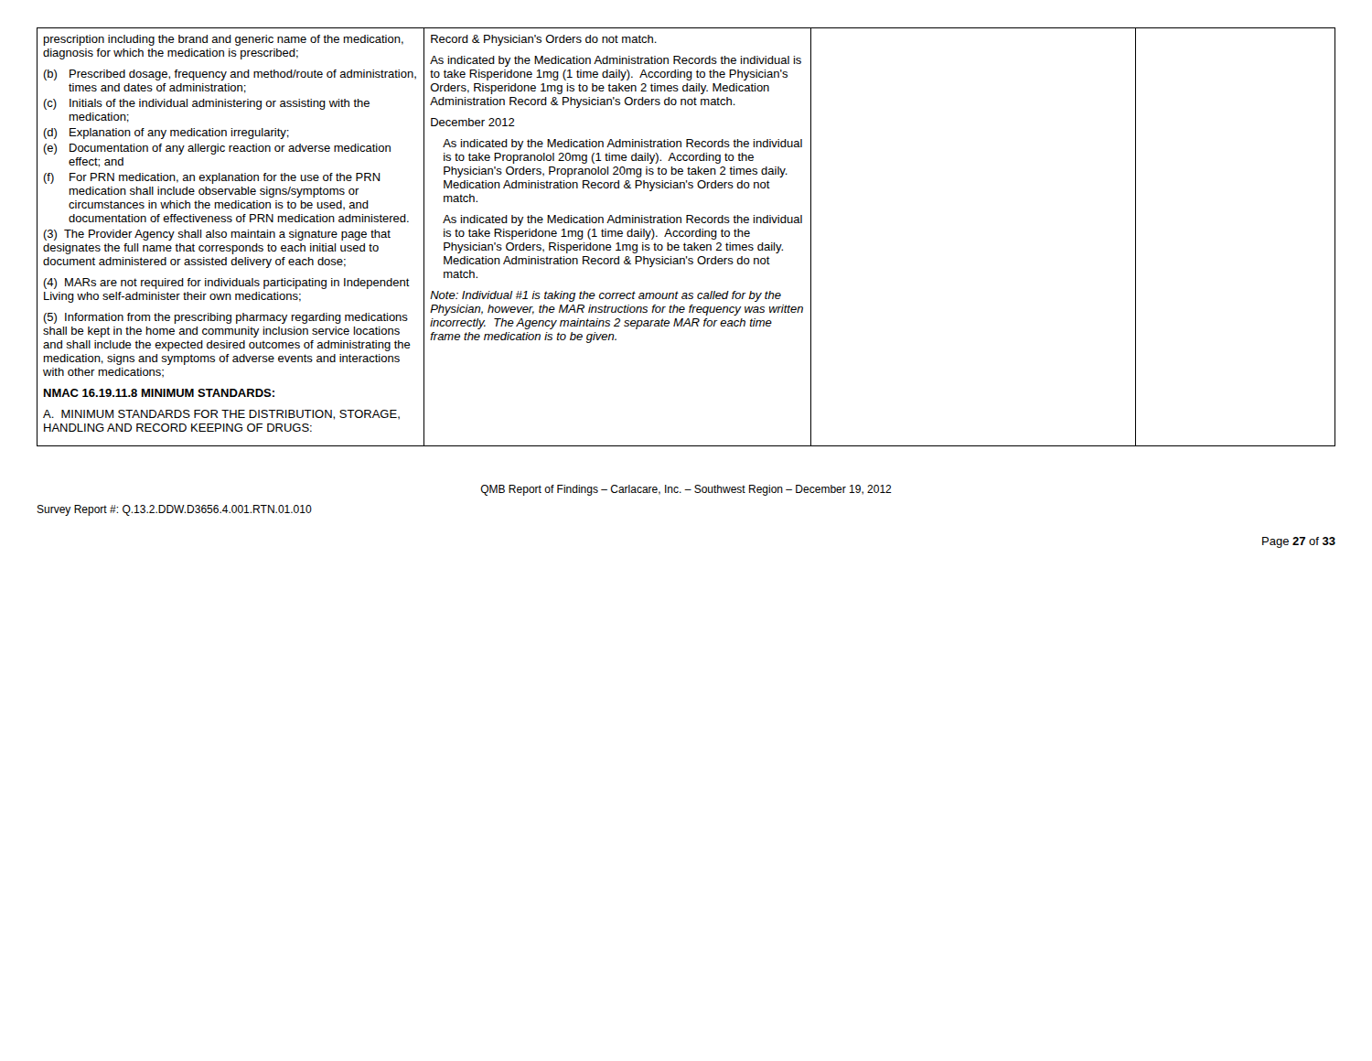| prescription including the brand and generic name of the medication, diagnosis for which the medication is prescribed; (b) Prescribed dosage, frequency and method/route of administration, times and dates of administration; (c) Initials of the individual administering or assisting with the medication; (d) Explanation of any medication irregularity; (e) Documentation of any allergic reaction or adverse medication effect; and (f) For PRN medication, an explanation for the use of the PRN medication shall include observable signs/symptoms or circumstances in which the medication is to be used, and documentation of effectiveness of PRN medication administered. (3) The Provider Agency shall also maintain a signature page that designates the full name that corresponds to each initial used to document administered or assisted delivery of each dose; (4) MARs are not required for individuals participating in Independent Living who self-administer their own medications; (5) Information from the prescribing pharmacy regarding medications shall be kept in the home and community inclusion service locations and shall include the expected desired outcomes of administrating the medication, signs and symptoms of adverse events and interactions with other medications; NMAC 16.19.11.8 MINIMUM STANDARDS: A. MINIMUM STANDARDS FOR THE DISTRIBUTION, STORAGE, HANDLING AND RECORD KEEPING OF DRUGS: | Record & Physician's Orders do not match. As indicated by the Medication Administration Records the individual is to take Risperidone 1mg (1 time daily). According to the Physician's Orders, Risperidone 1mg is to be taken 2 times daily. Medication Administration Record & Physician's Orders do not match. December 2012 As indicated by the Medication Administration Records the individual is to take Propranolol 20mg (1 time daily). According to the Physician's Orders, Propranolol 20mg is to be taken 2 times daily. Medication Administration Record & Physician's Orders do not match. As indicated by the Medication Administration Records the individual is to take Risperidone 1mg (1 time daily). According to the Physician's Orders, Risperidone 1mg is to be taken 2 times daily. Medication Administration Record & Physician's Orders do not match. Note: Individual #1 is taking the correct amount as called for by the Physician, however, the MAR instructions for the frequency was written incorrectly. The Agency maintains 2 separate MAR for each time frame the medication is to be given. | | |
QMB Report of Findings – Carlacare, Inc. – Southwest Region – December 19, 2012
Survey Report #: Q.13.2.DDW.D3656.4.001.RTN.01.010
Page 27 of 33